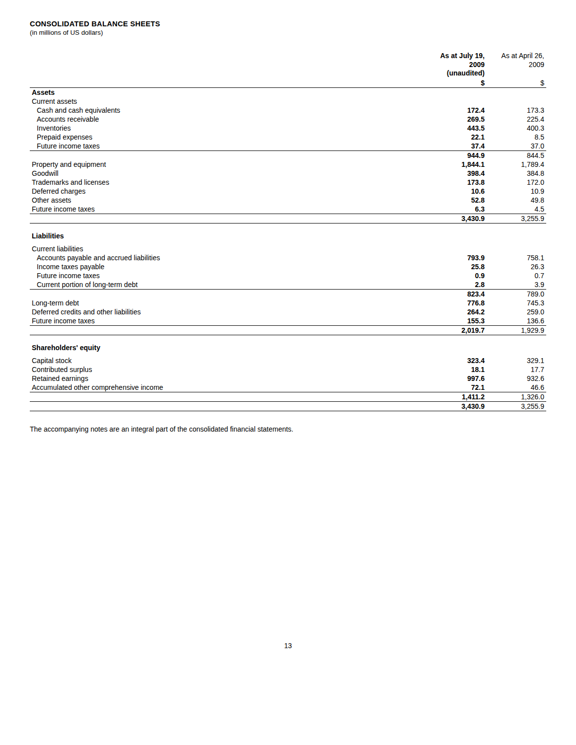CONSOLIDATED BALANCE SHEETS
(in millions of US dollars)
| | As at July 19, 2009 (unaudited) | As at April 26, 2009 |
| | $ | $ |
| Assets | | |
| Current assets | | |
| Cash and cash equivalents | 172.4 | 173.3 |
| Accounts receivable | 269.5 | 225.4 |
| Inventories | 443.5 | 400.3 |
| Prepaid expenses | 22.1 | 8.5 |
| Future income taxes | 37.4 | 37.0 |
| | 944.9 | 844.5 |
| Property and equipment | 1,844.1 | 1,789.4 |
| Goodwill | 398.4 | 384.8 |
| Trademarks and licenses | 173.8 | 172.0 |
| Deferred charges | 10.6 | 10.9 |
| Other assets | 52.8 | 49.8 |
| Future income taxes | 6.3 | 4.5 |
| | 3,430.9 | 3,255.9 |
| Liabilities | | |
| Current liabilities | | |
| Accounts payable and accrued liabilities | 793.9 | 758.1 |
| Income taxes payable | 25.8 | 26.3 |
| Future income taxes | 0.9 | 0.7 |
| Current portion of long-term debt | 2.8 | 3.9 |
| | 823.4 | 789.0 |
| Long-term debt | 776.8 | 745.3 |
| Deferred credits and other liabilities | 264.2 | 259.0 |
| Future income taxes | 155.3 | 136.6 |
| | 2,019.7 | 1,929.9 |
| Shareholders' equity | | |
| Capital stock | 323.4 | 329.1 |
| Contributed surplus | 18.1 | 17.7 |
| Retained earnings | 997.6 | 932.6 |
| Accumulated other comprehensive income | 72.1 | 46.6 |
| | 1,411.2 | 1,326.0 |
| | 3,430.9 | 3,255.9 |
The accompanying notes are an integral part of the consolidated financial statements.
13